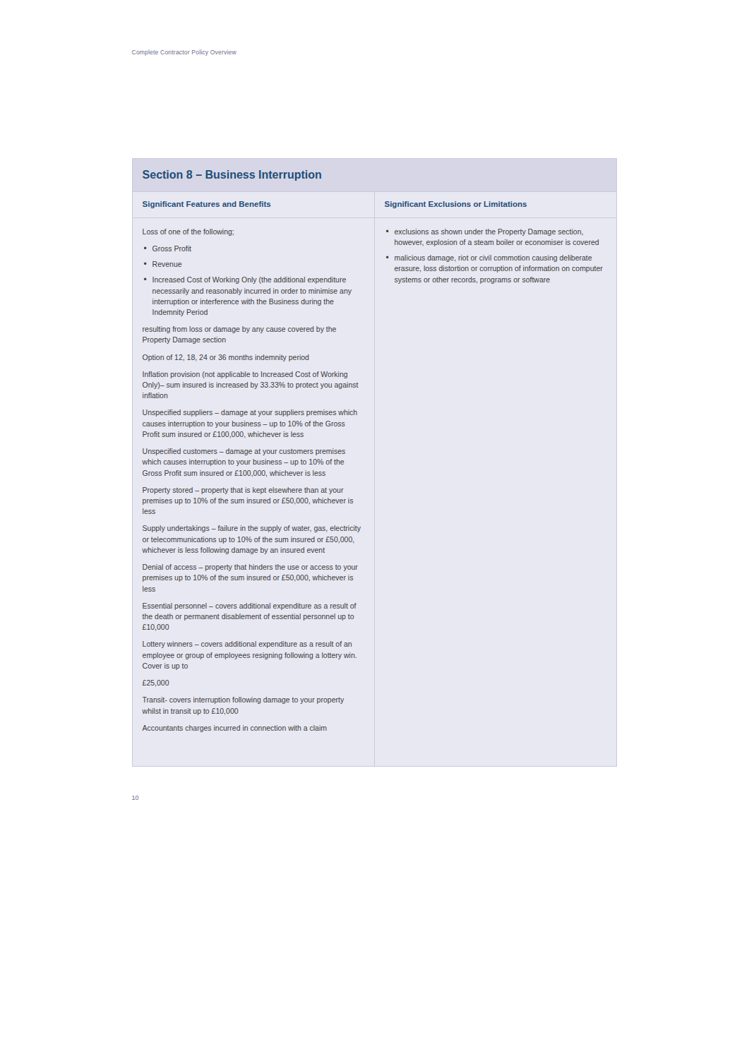Complete Contractor Policy Overview
Section 8 – Business Interruption
Significant Features and Benefits
Loss of one of the following;
Gross Profit
Revenue
Increased Cost of Working Only (the additional expenditure necessarily and reasonably incurred in order to minimise any interruption or interference with the Business during the Indemnity Period
resulting from loss or damage by any cause covered by the Property Damage section
Option of 12, 18, 24 or 36 months indemnity period
Inflation provision (not applicable to Increased Cost of Working Only)– sum insured is increased by 33.33% to protect you against inflation
Unspecified suppliers – damage at your suppliers premises which causes interruption to your business – up to 10% of the Gross Profit sum insured or £100,000, whichever is less
Unspecified customers – damage at your customers premises which causes interruption to your business – up to 10% of the Gross Profit sum insured or £100,000, whichever is less
Property stored – property that is kept elsewhere than at your premises up to 10% of the sum insured or £50,000, whichever is less
Supply undertakings – failure in the supply of water, gas, electricity or telecommunications up to 10% of the sum insured or £50,000, whichever is less following damage by an insured event
Denial of access – property that hinders the use or access to your premises up to 10% of the sum insured or £50,000, whichever is less
Essential personnel – covers additional expenditure as a result of the death or permanent disablement of essential personnel up to £10,000
Lottery winners – covers additional expenditure as a result of an employee or group of employees resigning following a lottery win. Cover is up to
£25,000
Transit- covers interruption following damage to your property whilst in transit up to £10,000
Accountants charges incurred in connection with a claim
Significant Exclusions or Limitations
exclusions as shown under the Property Damage section, however, explosion of a steam boiler or economiser is covered
malicious damage, riot or civil commotion causing deliberate erasure, loss distortion or corruption of information on computer systems or other records, programs or software
10